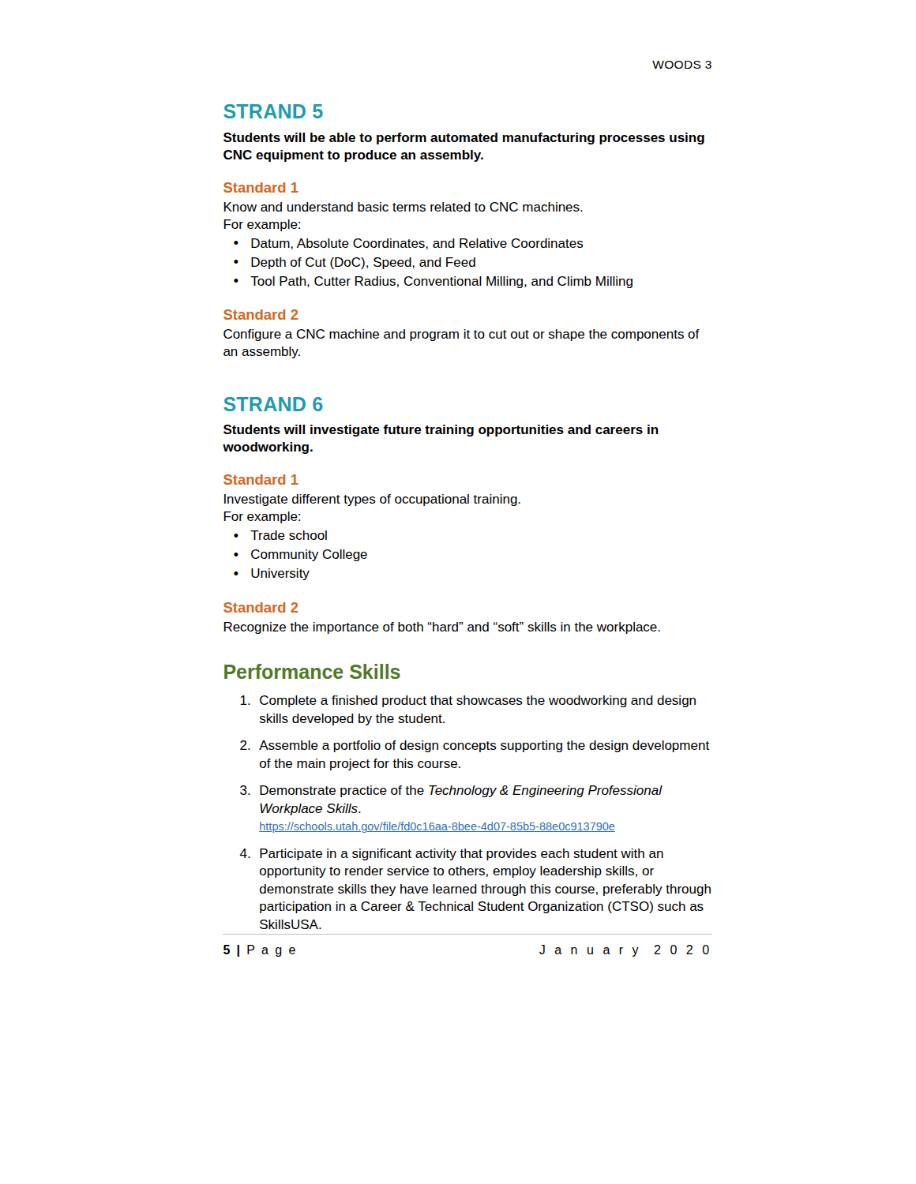WOODS 3
STRAND 5
Students will be able to perform automated manufacturing processes using CNC equipment to produce an assembly.
Standard 1
Know and understand basic terms related to CNC machines.
For example:
Datum, Absolute Coordinates, and Relative Coordinates
Depth of Cut (DoC), Speed, and Feed
Tool Path, Cutter Radius, Conventional Milling, and Climb Milling
Standard 2
Configure a CNC machine and program it to cut out or shape the components of an assembly.
STRAND 6
Students will investigate future training opportunities and careers in woodworking.
Standard 1
Investigate different types of occupational training.
For example:
Trade school
Community College
University
Standard 2
Recognize the importance of both “hard” and “soft” skills in the workplace.
Performance Skills
Complete a finished product that showcases the woodworking and design skills developed by the student.
Assemble a portfolio of design concepts supporting the design development of the main project for this course.
Demonstrate practice of the Technology & Engineering Professional Workplace Skills.
https://schools.utah.gov/file/fd0c16aa-8bee-4d07-85b5-88e0c913790e
Participate in a significant activity that provides each student with an opportunity to render service to others, employ leadership skills, or demonstrate skills they have learned through this course, preferably through participation in a Career & Technical Student Organization (CTSO) such as SkillsUSA.
5 | P a g e
J a n u a r y 2 0 2 0